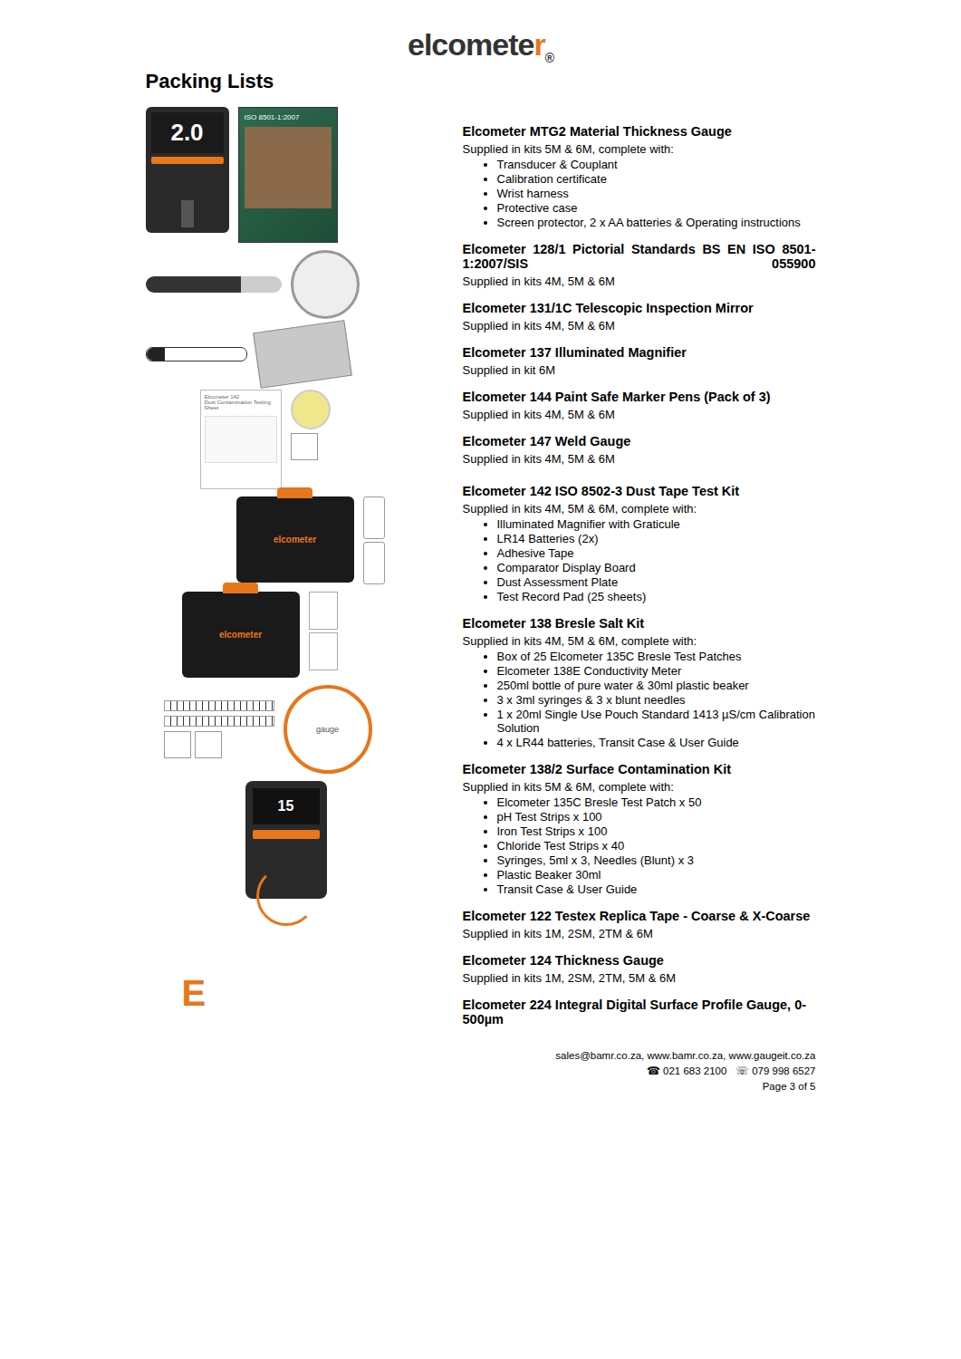elcometer®
Packing Lists
2.0
ISO 8501-1:2007
Elcometer 142
Dust Contamination Testing Sheet
elcometer
elcometer
gauge
15
E
Elcometer MTG2 Material Thickness Gauge
Supplied in kits 5M & 6M, complete with:
Transducer & Couplant
Calibration certificate
Wrist harness
Protective case
Screen protector, 2 x AA batteries & Operating instructions
Elcometer 128/1 Pictorial Standards BS EN ISO 8501-1:2007/SIS 055900
Supplied in kits 4M, 5M & 6M
Elcometer 131/1C Telescopic Inspection Mirror
Supplied in kits 4M, 5M & 6M
Elcometer 137 Illuminated Magnifier
Supplied in kit 6M
Elcometer 144 Paint Safe Marker Pens (Pack of 3)
Supplied in kits 4M, 5M & 6M
Elcometer 147 Weld Gauge
Supplied in kits 4M, 5M & 6M
Elcometer 142 ISO 8502-3 Dust Tape Test Kit
Supplied in kits 4M, 5M & 6M, complete with:
Illuminated Magnifier with Graticule
LR14 Batteries (2x)
Adhesive Tape
Comparator Display Board
Dust Assessment Plate
Test Record Pad (25 sheets)
Elcometer 138 Bresle Salt Kit
Supplied in kits 4M, 5M & 6M, complete with:
Box of 25 Elcometer 135C Bresle Test Patches
Elcometer 138E Conductivity Meter
250ml bottle of pure water & 30ml plastic beaker
3 x 3ml syringes & 3 x blunt needles
1 x 20ml Single Use Pouch Standard 1413 µS/cm Calibration Solution
4 x LR44 batteries, Transit Case & User Guide
Elcometer 138/2 Surface Contamination Kit
Supplied in kits 5M & 6M, complete with:
Elcometer 135C Bresle Test Patch x 50
pH Test Strips x 100
Iron Test Strips x 100
Chloride Test Strips x 40
Syringes, 5ml x 3, Needles (Blunt) x 3
Plastic Beaker 30ml
Transit Case & User Guide
Elcometer 122 Testex Replica Tape - Coarse & X-Coarse
Supplied in kits 1M, 2SM, 2TM & 6M
Elcometer 124 Thickness Gauge
Supplied in kits 1M, 2SM, 2TM, 5M & 6M
Elcometer 224 Integral Digital Surface Profile Gauge, 0-500µm
sales@bamr.co.za, www.bamr.co.za, www.gaugeit.co.za
☎ 021 683 2100 ☏ 079 998 6527
Page 3 of 5